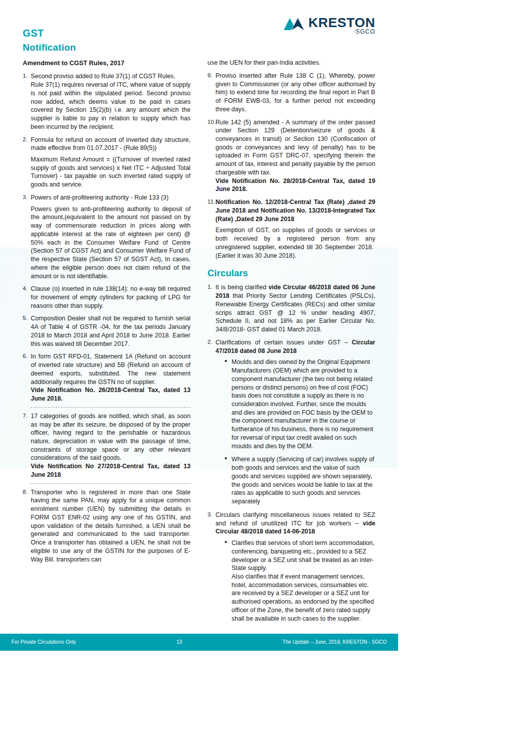KRESTON
·SGCO
GST
Notification
Amendment to CGST Rules, 2017
Second proviso added to Rule 37(1) of CGST Rules.
Rule 37(1) requires reversal of ITC, where value of supply is not paid within the stipulated period. Second proviso now added, which deems value to be paid in cases covered by Section 15(2)(b) i.e. any amount which the supplier is liable to pay in relation to supply which has been incurred by the recipient.
Formula for refund on account of inverted duty structure, made effective from 01.07.2017 - (Rule 89(5))
Maximum Refund Amount = {(Turnover of inverted rated supply of goods and services) x Net ITC ÷ Adjusted Total Turnover} - tax payable on such inverted rated supply of goods and service.
Powers of anti-profiteering authority - Rule 133 (3)
Powers given to anti-profiteering authority to deposit of the amount,(equivalent to the amount not passed on by way of commensurate reduction in prices along with applicable interest at the rate of eighteen per cent) @ 50% each in the Consumer Welfare Fund of Centre (Section 57 of CGST Act) and Consumer Welfare Fund of the respective State (Section 57 of SGST Act), In cases, where the eligible person does not claim refund of the amount or is not identifiable.
Clause (o) inserted in rule 138(14): no e-way bill required for movement of empty cylinders for packing of LPG for reasons other than supply.
Composition Dealer shall not be required to furnish serial 4A of Table 4 of GSTR -04, for the tax periods January 2018 to March 2018 and April 2018 to June 2018. Earlier this was waived till December 2017.
In form GST RFD-01, Statement 1A (Refund on account of inverted rate structure) and 5B (Refund on account of deemed exports, substituted. The new statement additionally requires the GSTN no of supplier.
Vide Notification No. 26/2018-Central Tax, dated 13 June 2018.
17 categories of goods are notified, which shall, as soon as may be after its seizure, be disposed of by the proper officer, having regard to the perishable or hazardous nature, depreciation in value with the passage of time, constraints of storage space or any other relevant considerations of the said goods.
Vide Notification No 27/2018-Central Tax, dated 13 June 2018
Transporter who is registered in more than one State having the same PAN, may apply for a unique common enrolment number (UEN) by submitting the details in FORM GST ENR-02 using any one of his GSTIN, and upon validation of the details furnished, a UEN shall be generated and communicated to the said transporter. Once a transporter has obtained a UEN, he shall not be eligible to use any of the GSTIN for the purposes of E-Way Bill. transporters can
use the UEN for their pan-India activities.
Proviso inserted after Rule 138 C (1), Whereby, power given to Commissioner (or any other officer authorised by him) to extend time for recording the final report in Part B of FORM EWB-03, for a further period not exceeding three days.
Rule 142 (5) amended - A summary of the order passed under Section 129 (Detention/seizure of goods & conveyances in transit) or Section 130 (Confiscation of goods or conveyances and levy of penalty) has to be uploaded in Form GST DRC-07, specifying therein the amount of tax, interest and penalty payable by the person chargeable with tax.
Vide Notification No. 28/2018-Central Tax, dated 19 June 2018.
Notification No. 12/2018-Central Tax (Rate) ,dated 29 June 2018 and Notification No. 13/2018-Integrated Tax (Rate) ,Dated 29 June 2018
Exemption of GST, on supplies of goods or services or both received by a registered person from any unregistered supplier, extended till 30 September 2018. (Earlier it was 30 June 2018).
Circulars
It is being clarified vide Circular 46/2018 dated 06 June 2018 that Priority Sector Lending Certificates (PSLCs), Renewable Energy Certificates (RECs) and other similar scrips attract GST @ 12 % under heading 4907, Schedule II, and not 18% as per Earlier Circular No. 34/8/2018- GST dated 01 March 2018.
Clarifications of certain issues under GST – Circular 47/2018 dated 08 June 2018
Moulds and dies owned by the Original Equipment Manufacturers (OEM) which are provided to a component manufacturer (the two not being related persons or distinct persons) on free of cost (FOC) basis does not constitute a supply as there is no consideration involved. Further, since the moulds and dies are provided on FOC basis by the OEM to the component manufacturer in the course or furtherance of his business, there is no requirement for reversal of input tax credit availed on such moulds and dies by the OEM.
Where a supply (Servicing of car) involves supply of both goods and services and the value of such goods and services supplied are shown separately, the goods and services would be liable to tax at the rates as applicable to such goods and services separately
Circulars clarifying miscellaneous issues related to SEZ and refund of unutilized ITC for job workers – vide Circular 48/2018 dated 14-06-2018
Clarifies that services of short term accommodation, conferencing, banqueting etc., provided to a SEZ developer or a SEZ unit shall be treated as an inter-State supply.
Also clarifies that if event management services, hotel, accommodation services, consumables etc. are received by a SEZ developer or a SEZ unit for authorised operations, as endorsed by the specified officer of the Zone, the benefit of zero rated supply shall be available in such cases to the supplier.
For Private Circulations Only
13
The Update – June, 2018, KRESTON - SGCO